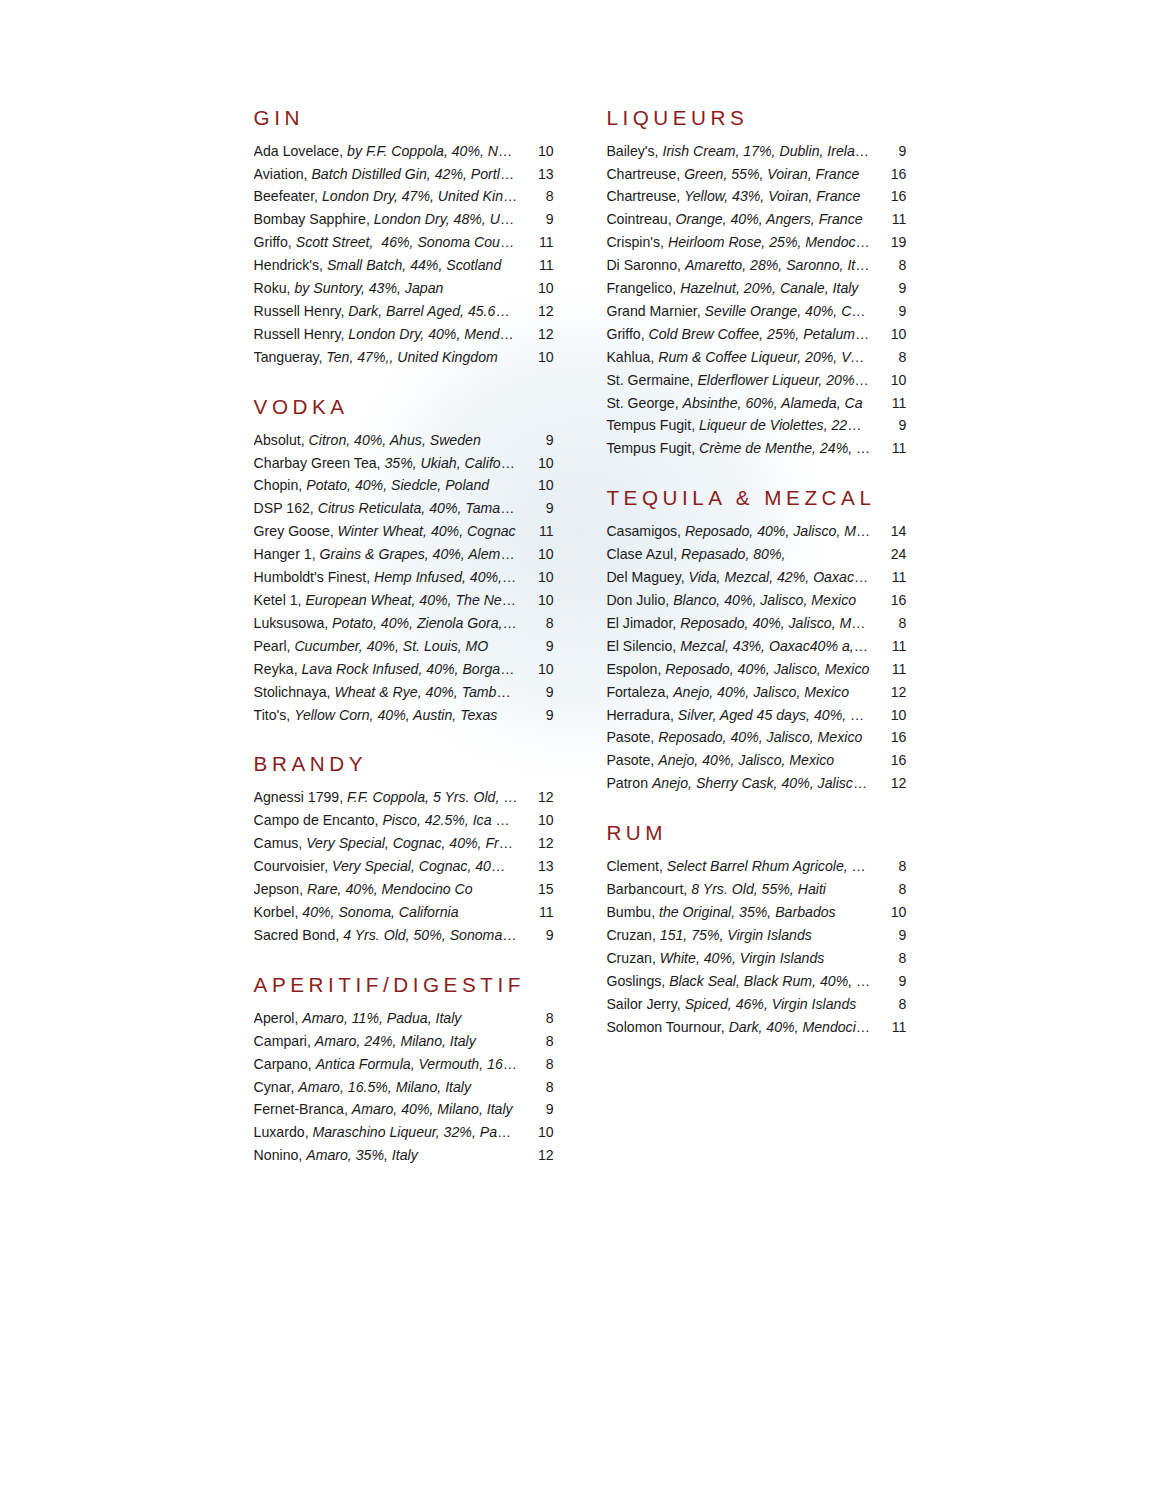Gin
Ada Lovelace, by F.F. Coppola, 40%, Napa/Sonoma 10
Aviation, Batch Distilled Gin, 42%, Portland, Oregon 13
Beefeater, London Dry, 47%, United Kingdom 8
Bombay Sapphire, London Dry, 48%, United Kingdom 9
Griffo, Scott Street, 46%, Sonoma County 11
Hendrick's, Small Batch, 44%, Scotland 11
Roku, by Suntory, 43%, Japan 10
Russell Henry, Dark, Barrel Aged, 45.6%, Mendocino Co. 12
Russell Henry, London Dry, 40%, Mendocino Co. 12
Tangueray, Ten, 47%,, United Kingdom 10
Vodka
Absolut, Citron, 40%, Ahus, Sweden 9
Charbay Green Tea, 35%, Ukiah, California 10
Chopin, Potato, 40%, Siedcle, Poland 10
DSP 162, Citrus Reticulata, 40%, Tamar Distillery, R.V., Ca 9
Grey Goose, Winter Wheat, 40%, Cognac 11
Hanger 1, Grains & Grapes, 40%, Alemeda, California 10
Humboldt's Finest, Hemp Infused, 40%, Humboldt Co. 10
Ketel 1, European Wheat, 40%, The Netherlands 10
Luksusowa, Potato, 40%, Zienola Gora, Poland 8
Pearl, Cucumber, 40%, St. Louis, MO 9
Reyka, Lava Rock Infused, 40%, Borgarnes Iceland 10
Stolichnaya, Wheat & Rye, 40%, Tambov, Russia 9
Tito's, Yellow Corn, 40%, Austin, Texas 9
Brandy
Agnessi 1799, F.F. Coppola, 5 Yrs. Old, 40%, Napa/Sonoma 12
Campo de Encanto, Pisco, 42.5%, Ica Valley, Peru 10
Camus, Very Special, Cognac, 40%, France 12
Courvoisier, Very Special, Cognac, 40%, France 13
Jepson, Rare, 40%, Mendocino Co 15
Korbel, 40%, Sonoma, California 11
Sacred Bond, 4 Yrs. Old, 50%, Sonoma, California 9
Aperitif/Digestif
Aperol, Amaro, 11%, Padua, Italy 8
Campari, Amaro, 24%, Milano, Italy 8
Carpano, Antica Formula, Vermouth, 16.5%, Milano, Italy 8
Cynar, Amaro, 16.5%, Milano, Italy 8
Fernet-Branca, Amaro, 40%, Milano, Italy 9
Luxardo, Maraschino Liqueur, 32%, Padova, Italy 10
Nonino, Amaro, 35%, Italy 12
Liqueurs
Bailey's, Irish Cream, 17%, Dublin, Ireland 9
Chartreuse, Green, 55%, Voiran, France 16
Chartreuse, Yellow, 43%, Voiran, France 16
Cointreau, Orange, 40%, Angers, France 11
Crispin's, Heirloom Rose, 25%, Mendocino Co. 19
Di Saronno, Amaretto, 28%, Saronno, Italy 8
Frangelico, Hazelnut, 20%, Canale, Italy 9
Grand Marnier, Seville Orange, 40%, Cognac, France 9
Griffo, Cold Brew Coffee, 25%, Petaluma, Ca 10
Kahlua, Rum & Coffee Liqueur, 20%, Veracruz 8
St. Germaine, Elderflower Liqueur, 20%, Boston, Ma 10
St. George, Absinthe, 60%, Alameda, Ca 11
Tempus Fugit, Liqueur de Violettes, 22%, Petaluma, Ca 9
Tempus Fugit, Crème de Menthe, 24%, Petaluma, Ca 11
Tequila & Mezcal
Casamigos, Reposado, 40%, Jalisco, Mexico 14
Clase Azul, Repasado, 80%, 24
Del Maguey, Vida, Mezcal, 42%, Oaxaca, Mexico 11
Don Julio, Blanco, 40%, Jalisco, Mexico 16
El Jimador, Reposado, 40%, Jalisco, Mexico 8
El Silencio, Mezcal, 43%, Oaxac40% a, Mexico 11
Espolon, Reposado, 40%, Jalisco, Mexico 11
Fortaleza, Anejo, 40%, Jalisco, Mexico 12
Herradura, Silver, Aged 45 days, 40%, Jalisco, Mexico 10
Pasote, Reposado, 40%, Jalisco, Mexico 16
Pasote, Anejo, 40%, Jalisco, Mexico 16
Patron Anejo, Sherry Cask, 40%, Jalisco, Mexico 12
Rum
Clement, Select Barrel Rhum Agricole, 40%, Martinique 8
Barbancourt, 8 Yrs. Old, 55%, Haiti 8
Bumbu, the Original, 35%, Barbados 10
Cruzan, 151, 75%, Virgin Islands 9
Cruzan, White, 40%, Virgin Islands 8
Goslings, Black Seal, Black Rum, 40%, Bermuda 9
Sailor Jerry, Spiced, 46%, Virgin Islands 8
Solomon Tournour, Dark, 40%, Mendocino County 11